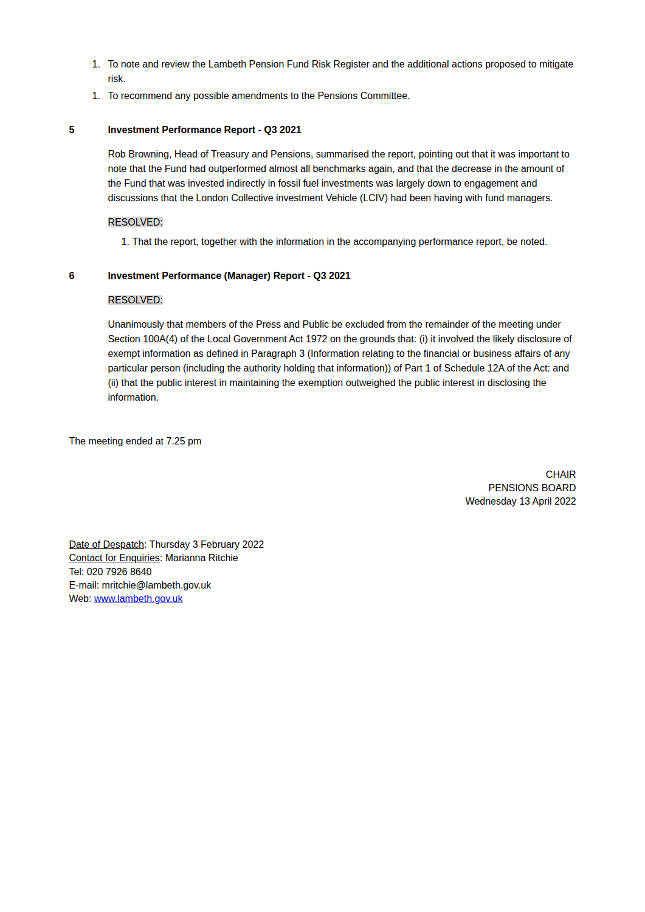To note and review the Lambeth Pension Fund Risk Register and the additional actions proposed to mitigate risk.
To recommend any possible amendments to the Pensions Committee.
5 Investment Performance Report - Q3 2021
Rob Browning, Head of Treasury and Pensions, summarised the report, pointing out that it was important to note that the Fund had outperformed almost all benchmarks again, and that the decrease in the amount of the Fund that was invested indirectly in fossil fuel investments was largely down to engagement and discussions that the London Collective investment Vehicle (LCIV) had been having with fund managers.
RESOLVED:
That the report, together with the information in the accompanying performance report, be noted.
6 Investment Performance (Manager) Report - Q3 2021
RESOLVED:
Unanimously that members of the Press and Public be excluded from the remainder of the meeting under Section 100A(4) of the Local Government Act 1972 on the grounds that: (i) it involved the likely disclosure of exempt information as defined in Paragraph 3 (Information relating to the financial or business affairs of any particular person (including the authority holding that information)) of Part 1 of Schedule 12A of the Act: and (ii) that the public interest in maintaining the exemption outweighed the public interest in disclosing the information.
The meeting ended at 7.25 pm
CHAIR
PENSIONS BOARD
Wednesday 13 April 2022
Date of Despatch: Thursday 3 February 2022
Contact for Enquiries: Marianna Ritchie
Tel: 020 7926 8640
E-mail: mritchie@lambeth.gov.uk
Web: www.lambeth.gov.uk